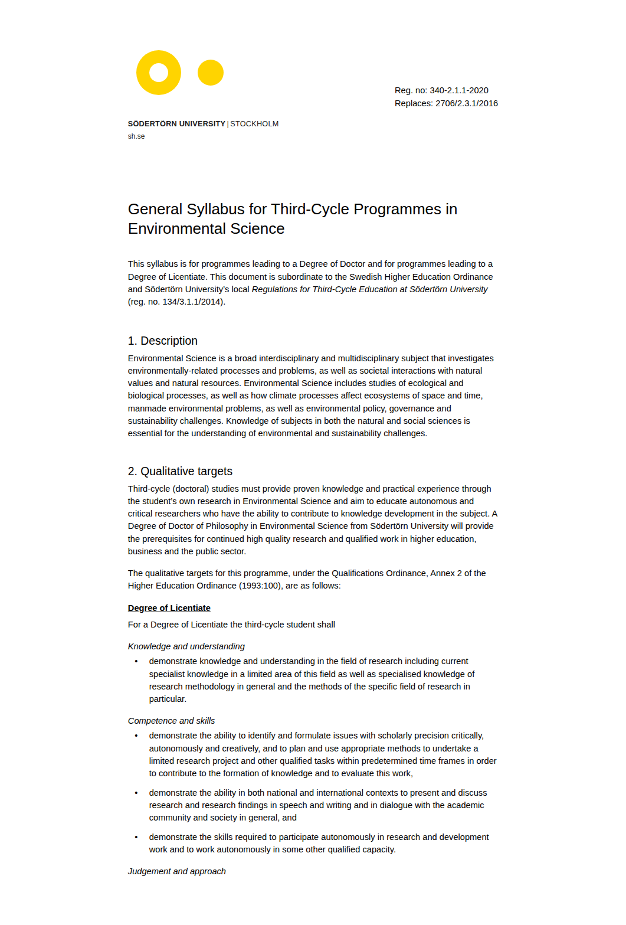SÖDERTÖRN UNIVERSITY|STOCKHOLM
sh.se
Reg. no: 340-2.1.1-2020
Replaces: 2706/2.3.1/2016
General Syllabus for Third-Cycle Programmes in Environmental Science
This syllabus is for programmes leading to a Degree of Doctor and for programmes leading to a Degree of Licentiate. This document is subordinate to the Swedish Higher Education Ordinance and Södertörn University’s local Regulations for Third-Cycle Education at Södertörn University (reg. no. 134/3.1.1/2014).
1. Description
Environmental Science is a broad interdisciplinary and multidisciplinary subject that investigates environmentally-related processes and problems, as well as societal interactions with natural values and natural resources. Environmental Science includes studies of ecological and biological processes, as well as how climate processes affect ecosystems of space and time, manmade environmental problems, as well as environmental policy, governance and sustainability challenges. Knowledge of subjects in both the natural and social sciences is essential for the understanding of environmental and sustainability challenges.
2. Qualitative targets
Third-cycle (doctoral) studies must provide proven knowledge and practical experience through the student’s own research in Environmental Science and aim to educate autonomous and critical researchers who have the ability to contribute to knowledge development in the subject. A Degree of Doctor of Philosophy in Environmental Science from Södertörn University will provide the prerequisites for continued high quality research and qualified work in higher education, business and the public sector.
The qualitative targets for this programme, under the Qualifications Ordinance, Annex 2 of the Higher Education Ordinance (1993:100), are as follows:
Degree of Licentiate
For a Degree of Licentiate the third-cycle student shall
Knowledge and understanding
demonstrate knowledge and understanding in the field of research including current specialist knowledge in a limited area of this field as well as specialised knowledge of research methodology in general and the methods of the specific field of research in particular.
Competence and skills
demonstrate the ability to identify and formulate issues with scholarly precision critically, autonomously and creatively, and to plan and use appropriate methods to undertake a limited research project and other qualified tasks within predetermined time frames in order to contribute to the formation of knowledge and to evaluate this work,
demonstrate the ability in both national and international contexts to present and discuss research and research findings in speech and writing and in dialogue with the academic community and society in general, and
demonstrate the skills required to participate autonomously in research and development work and to work autonomously in some other qualified capacity.
Judgement and approach